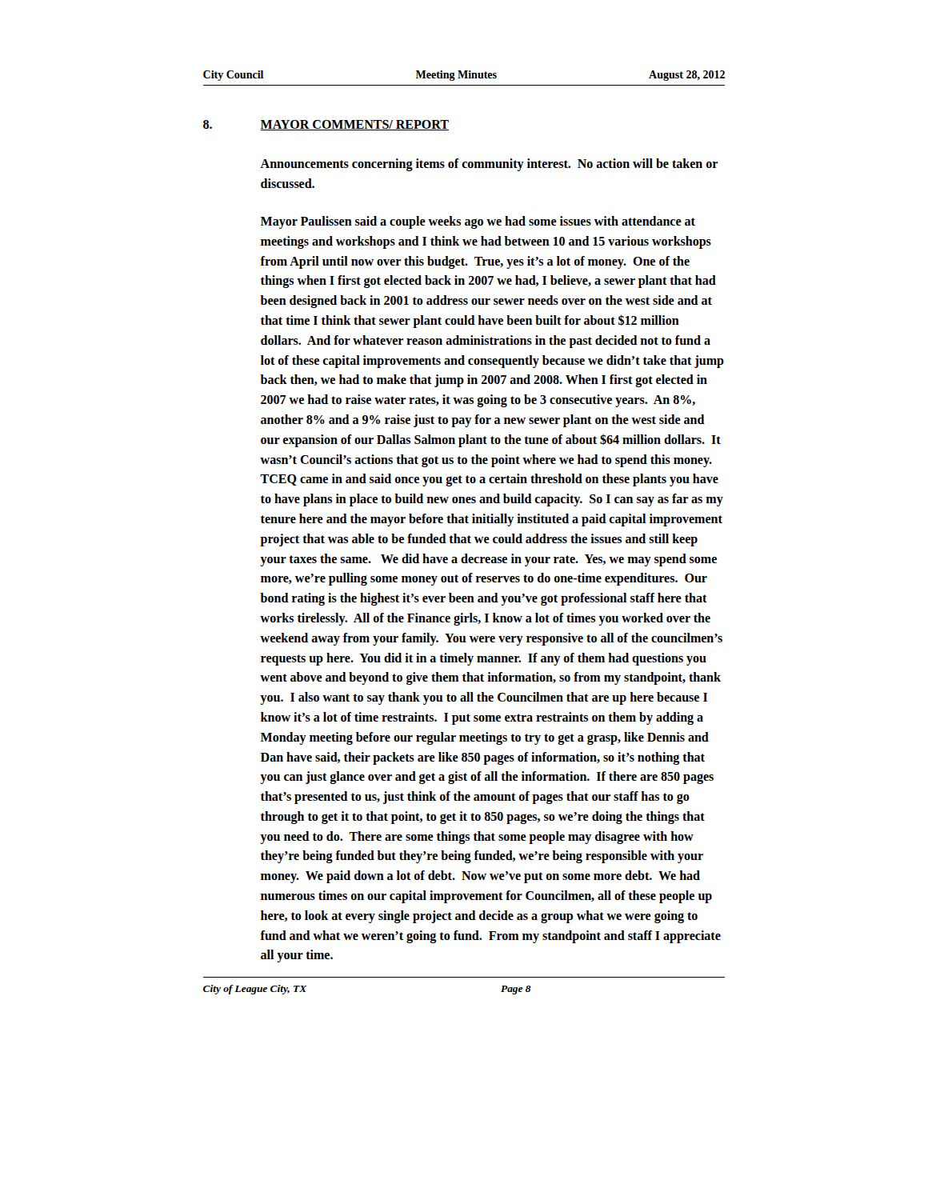City Council Meeting Minutes August 28, 2012
8. MAYOR COMMENTS/ REPORT
Announcements concerning items of community interest. No action will be taken or discussed.
Mayor Paulissen said a couple weeks ago we had some issues with attendance at meetings and workshops and I think we had between 10 and 15 various workshops from April until now over this budget. True, yes it’s a lot of money. One of the things when I first got elected back in 2007 we had, I believe, a sewer plant that had been designed back in 2001 to address our sewer needs over on the west side and at that time I think that sewer plant could have been built for about $12 million dollars. And for whatever reason administrations in the past decided not to fund a lot of these capital improvements and consequently because we didn’t take that jump back then, we had to make that jump in 2007 and 2008. When I first got elected in 2007 we had to raise water rates, it was going to be 3 consecutive years. An 8%, another 8% and a 9% raise just to pay for a new sewer plant on the west side and our expansion of our Dallas Salmon plant to the tune of about $64 million dollars. It wasn’t Council’s actions that got us to the point where we had to spend this money. TCEQ came in and said once you get to a certain threshold on these plants you have to have plans in place to build new ones and build capacity. So I can say as far as my tenure here and the mayor before that initially instituted a paid capital improvement project that was able to be funded that we could address the issues and still keep your taxes the same. We did have a decrease in your rate. Yes, we may spend some more, we’re pulling some money out of reserves to do one-time expenditures. Our bond rating is the highest it’s ever been and you’ve got professional staff here that works tirelessly. All of the Finance girls, I know a lot of times you worked over the weekend away from your family. You were very responsive to all of the councilmen’s requests up here. You did it in a timely manner. If any of them had questions you went above and beyond to give them that information, so from my standpoint, thank you. I also want to say thank you to all the Councilmen that are up here because I know it’s a lot of time restraints. I put some extra restraints on them by adding a Monday meeting before our regular meetings to try to get a grasp, like Dennis and Dan have said, their packets are like 850 pages of information, so it’s nothing that you can just glance over and get a gist of all the information. If there are 850 pages that’s presented to us, just think of the amount of pages that our staff has to go through to get it to that point, to get it to 850 pages, so we’re doing the things that you need to do. There are some things that some people may disagree with how they’re being funded but they’re being funded, we’re being responsible with your money. We paid down a lot of debt. Now we’ve put on some more debt. We had numerous times on our capital improvement for Councilmen, all of these people up here, to look at every single project and decide as a group what we were going to fund and what we weren’t going to fund. From my standpoint and staff I appreciate all your time.
City of League City, TX Page 8